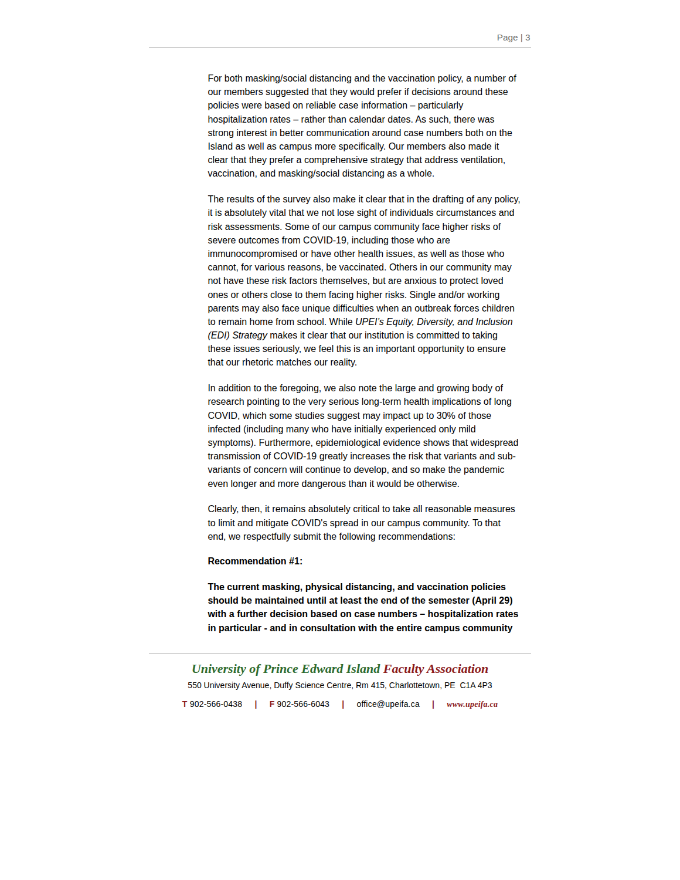Page | 3
For both masking/social distancing and the vaccination policy, a number of our members suggested that they would prefer if decisions around these policies were based on reliable case information – particularly hospitalization rates – rather than calendar dates. As such, there was strong interest in better communication around case numbers both on the Island as well as campus more specifically. Our members also made it clear that they prefer a comprehensive strategy that address ventilation, vaccination, and masking/social distancing as a whole.
The results of the survey also make it clear that in the drafting of any policy, it is absolutely vital that we not lose sight of individuals circumstances and risk assessments. Some of our campus community face higher risks of severe outcomes from COVID-19, including those who are immunocompromised or have other health issues, as well as those who cannot, for various reasons, be vaccinated. Others in our community may not have these risk factors themselves, but are anxious to protect loved ones or others close to them facing higher risks. Single and/or working parents may also face unique difficulties when an outbreak forces children to remain home from school. While UPEI’s Equity, Diversity, and Inclusion (EDI) Strategy makes it clear that our institution is committed to taking these issues seriously, we feel this is an important opportunity to ensure that our rhetoric matches our reality.
In addition to the foregoing, we also note the large and growing body of research pointing to the very serious long-term health implications of long COVID, which some studies suggest may impact up to 30% of those infected (including many who have initially experienced only mild symptoms). Furthermore, epidemiological evidence shows that widespread transmission of COVID-19 greatly increases the risk that variants and sub-variants of concern will continue to develop, and so make the pandemic even longer and more dangerous than it would be otherwise.
Clearly, then, it remains absolutely critical to take all reasonable measures to limit and mitigate COVID's spread in our campus community. To that end, we respectfully submit the following recommendations:
Recommendation #1:
The current masking, physical distancing, and vaccination policies should be maintained until at least the end of the semester (April 29) with a further decision based on case numbers – hospitalization rates in particular - and in consultation with the entire campus community
University of Prince Edward Island Faculty Association
550 University Avenue, Duffy Science Centre, Rm 415, Charlottetown, PE C1A 4P3
T 902-566-0438|F 902-566-6043|office@upeifa.ca|www.upeifa.ca